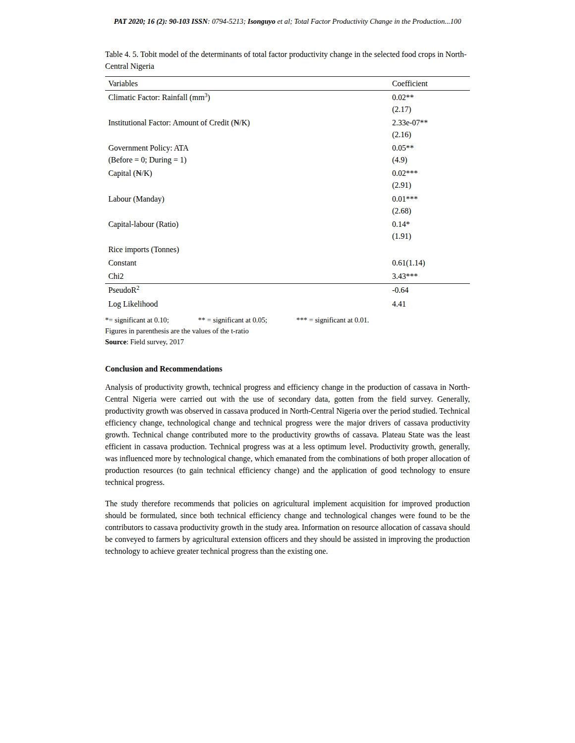PAT 2020; 16 (2): 90-103 ISSN: 0794-5213; Isonguyo et al; Total Factor Productivity Change in the Production... 100
Table 4. 5. Tobit model of the determinants of total factor productivity change in the selected food crops in North-Central Nigeria
| Variables | Coefficient |
| --- | --- |
| Climatic Factor: Rainfall (mm 3 ) | 0.02** (2.17) |
| Institutional Factor: Amount of Credit ( ₦ /K) | 2.33e-07** (2.16) |
| Government Policy: ATA (Before = 0; During = 1) | 0.05** (4.9) |
| Capital ( ₦ /K) | 0.02*** (2.91) |
| Labour (Manday) | 0.01*** (2.68) |
| Capital-labour (Ratio) | 0.14* (1.91) |
| Rice imports (Tonnes) | |
| Constant | 0.61(1.14) |
| Chi2 | 3.43*** |
| PseudoR 2 | -0.64 |
| Log Likelihood | 4.41 |
*= significant at 0.10; ** = significant at 0.05; *** = significant at 0.01. Figures in parenthesis are the values of the t-ratio Source: Field survey, 2017
Conclusion and Recommendations
Analysis of productivity growth, technical progress and efficiency change in the production of cassava in North-Central Nigeria were carried out with the use of secondary data, gotten from the field survey. Generally, productivity growth was observed in cassava produced in North-Central Nigeria over the period studied. Technical efficiency change, technological change and technical progress were the major drivers of cassava productivity growth. Technical change contributed more to the productivity growths of cassava. Plateau State was the least efficient in cassava production. Technical progress was at a less optimum level. Productivity growth, generally, was influenced more by technological change, which emanated from the combinations of both proper allocation of production resources (to gain technical efficiency change) and the application of good technology to ensure technical progress.
The study therefore recommends that policies on agricultural implement acquisition for improved production should be formulated, since both technical efficiency change and technological changes were found to be the contributors to cassava productivity growth in the study area. Information on resource allocation of cassava should be conveyed to farmers by agricultural extension officers and they should be assisted in improving the production technology to achieve greater technical progress than the existing one.